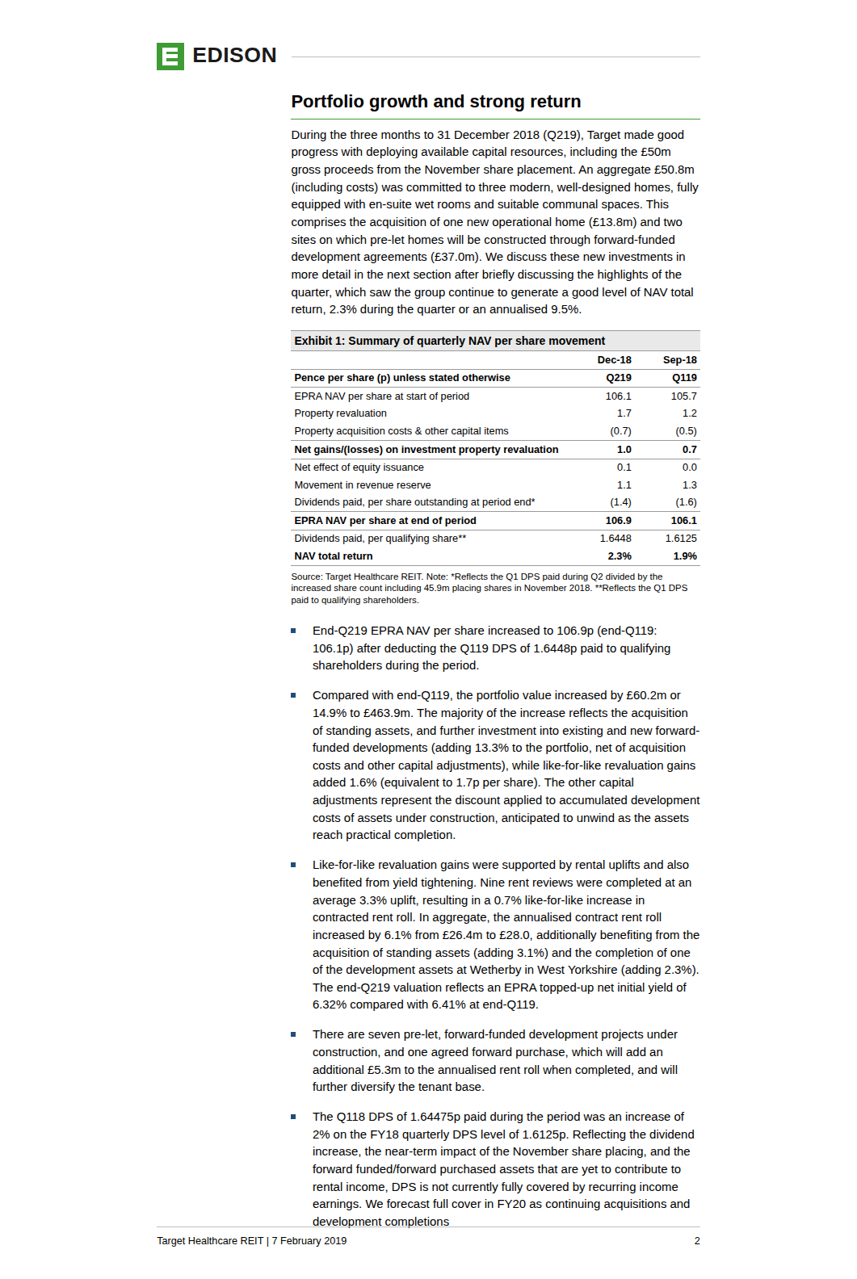EDISON
Portfolio growth and strong return
During the three months to 31 December 2018 (Q219), Target made good progress with deploying available capital resources, including the £50m gross proceeds from the November share placement. An aggregate £50.8m (including costs) was committed to three modern, well-designed homes, fully equipped with en-suite wet rooms and suitable communal spaces. This comprises the acquisition of one new operational home (£13.8m) and two sites on which pre-let homes will be constructed through forward-funded development agreements (£37.0m). We discuss these new investments in more detail in the next section after briefly discussing the highlights of the quarter, which saw the group continue to generate a good level of NAV total return, 2.3% during the quarter or an annualised 9.5%.
Exhibit 1: Summary of quarterly NAV per share movement
| | Dec-18 | Sep-18 |
| --- | --- | --- |
| Pence per share (p) unless stated otherwise | Q219 | Q119 |
| EPRA NAV per share at start of period | 106.1 | 105.7 |
| Property revaluation | 1.7 | 1.2 |
| Property acquisition costs & other capital items | (0.7) | (0.5) |
| Net gains/(losses) on investment property revaluation | 1.0 | 0.7 |
| Net effect of equity issuance | 0.1 | 0.0 |
| Movement in revenue reserve | 1.1 | 1.3 |
| Dividends paid, per share outstanding at period end* | (1.4) | (1.6) |
| EPRA NAV per share at end of period | 106.9 | 106.1 |
| Dividends paid, per qualifying share** | 1.6448 | 1.6125 |
| NAV total return | 2.3% | 1.9% |
Source: Target Healthcare REIT. Note: *Reflects the Q1 DPS paid during Q2 divided by the increased share count including 45.9m placing shares in November 2018. **Reflects the Q1 DPS paid to qualifying shareholders.
End-Q219 EPRA NAV per share increased to 106.9p (end-Q119: 106.1p) after deducting the Q119 DPS of 1.6448p paid to qualifying shareholders during the period.
Compared with end-Q119, the portfolio value increased by £60.2m or 14.9% to £463.9m. The majority of the increase reflects the acquisition of standing assets, and further investment into existing and new forward-funded developments (adding 13.3% to the portfolio, net of acquisition costs and other capital adjustments), while like-for-like revaluation gains added 1.6% (equivalent to 1.7p per share). The other capital adjustments represent the discount applied to accumulated development costs of assets under construction, anticipated to unwind as the assets reach practical completion.
Like-for-like revaluation gains were supported by rental uplifts and also benefited from yield tightening. Nine rent reviews were completed at an average 3.3% uplift, resulting in a 0.7% like-for-like increase in contracted rent roll. In aggregate, the annualised contract rent roll increased by 6.1% from £26.4m to £28.0, additionally benefiting from the acquisition of standing assets (adding 3.1%) and the completion of one of the development assets at Wetherby in West Yorkshire (adding 2.3%). The end-Q219 valuation reflects an EPRA topped-up net initial yield of 6.32% compared with 6.41% at end-Q119.
There are seven pre-let, forward-funded development projects under construction, and one agreed forward purchase, which will add an additional £5.3m to the annualised rent roll when completed, and will further diversify the tenant base.
The Q118 DPS of 1.64475p paid during the period was an increase of 2% on the FY18 quarterly DPS level of 1.6125p. Reflecting the dividend increase, the near-term impact of the November share placing, and the forward funded/forward purchased assets that are yet to contribute to rental income, DPS is not currently fully covered by recurring income earnings. We forecast full cover in FY20 as continuing acquisitions and development completions
Target Healthcare REIT | 7 February 2019 2